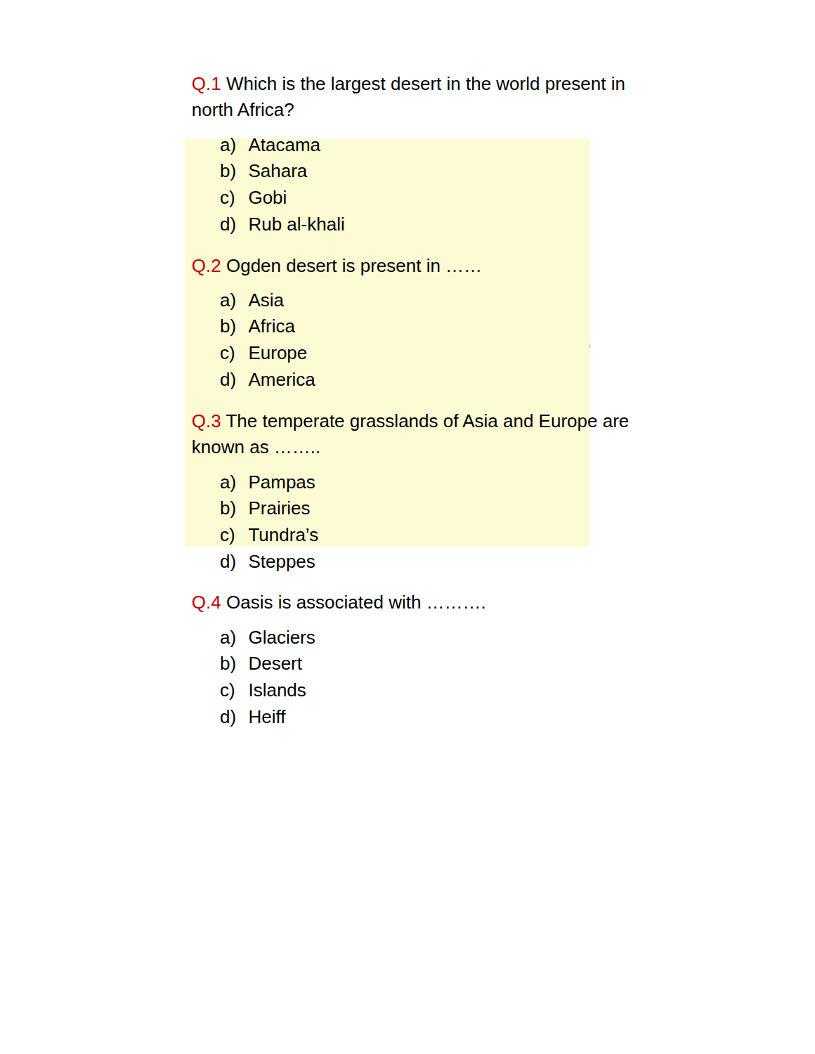✍✋✋
School
At Home
Q.1 Which is the largest desert in the world present in north Africa?
a) Atacama
b) Sahara
c) Gobi
d) Rub al-khali
Q.2 Ogden desert is present in ……
a) Asia
b) Africa
c) Europe
d) America
Q.3 The temperate grasslands of Asia and Europe are known as ……..
a) Pampas
b) Prairies
c) Tundra’s
d) Steppes
Q.4 Oasis is associated with ……….
a) Glaciers
b) Desert
c) Islands
d) Heiff